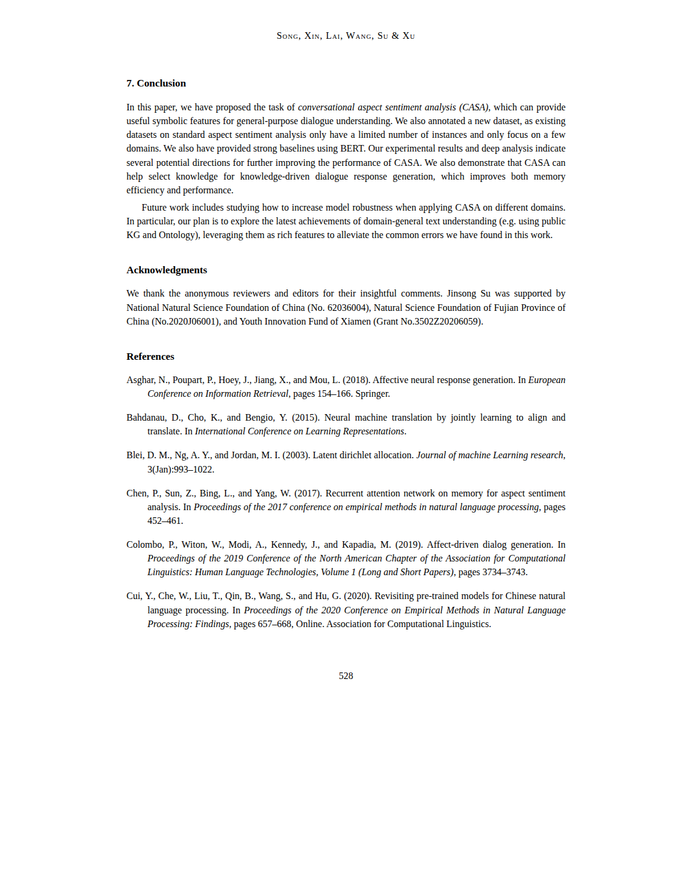Song, Xin, Lai, Wang, Su & Xu
7. Conclusion
In this paper, we have proposed the task of conversational aspect sentiment analysis (CASA), which can provide useful symbolic features for general-purpose dialogue understanding. We also annotated a new dataset, as existing datasets on standard aspect sentiment analysis only have a limited number of instances and only focus on a few domains. We also have provided strong baselines using BERT. Our experimental results and deep analysis indicate several potential directions for further improving the performance of CASA. We also demonstrate that CASA can help select knowledge for knowledge-driven dialogue response generation, which improves both memory efficiency and performance.
Future work includes studying how to increase model robustness when applying CASA on different domains. In particular, our plan is to explore the latest achievements of domain-general text understanding (e.g. using public KG and Ontology), leveraging them as rich features to alleviate the common errors we have found in this work.
Acknowledgments
We thank the anonymous reviewers and editors for their insightful comments. Jinsong Su was supported by National Natural Science Foundation of China (No. 62036004), Natural Science Foundation of Fujian Province of China (No.2020J06001), and Youth Innovation Fund of Xiamen (Grant No.3502Z20206059).
References
Asghar, N., Poupart, P., Hoey, J., Jiang, X., and Mou, L. (2018). Affective neural response generation. In European Conference on Information Retrieval, pages 154–166. Springer.
Bahdanau, D., Cho, K., and Bengio, Y. (2015). Neural machine translation by jointly learning to align and translate. In International Conference on Learning Representations.
Blei, D. M., Ng, A. Y., and Jordan, M. I. (2003). Latent dirichlet allocation. Journal of machine Learning research, 3(Jan):993–1022.
Chen, P., Sun, Z., Bing, L., and Yang, W. (2017). Recurrent attention network on memory for aspect sentiment analysis. In Proceedings of the 2017 conference on empirical methods in natural language processing, pages 452–461.
Colombo, P., Witon, W., Modi, A., Kennedy, J., and Kapadia, M. (2019). Affect-driven dialog generation. In Proceedings of the 2019 Conference of the North American Chapter of the Association for Computational Linguistics: Human Language Technologies, Volume 1 (Long and Short Papers), pages 3734–3743.
Cui, Y., Che, W., Liu, T., Qin, B., Wang, S., and Hu, G. (2020). Revisiting pre-trained models for Chinese natural language processing. In Proceedings of the 2020 Conference on Empirical Methods in Natural Language Processing: Findings, pages 657–668, Online. Association for Computational Linguistics.
528